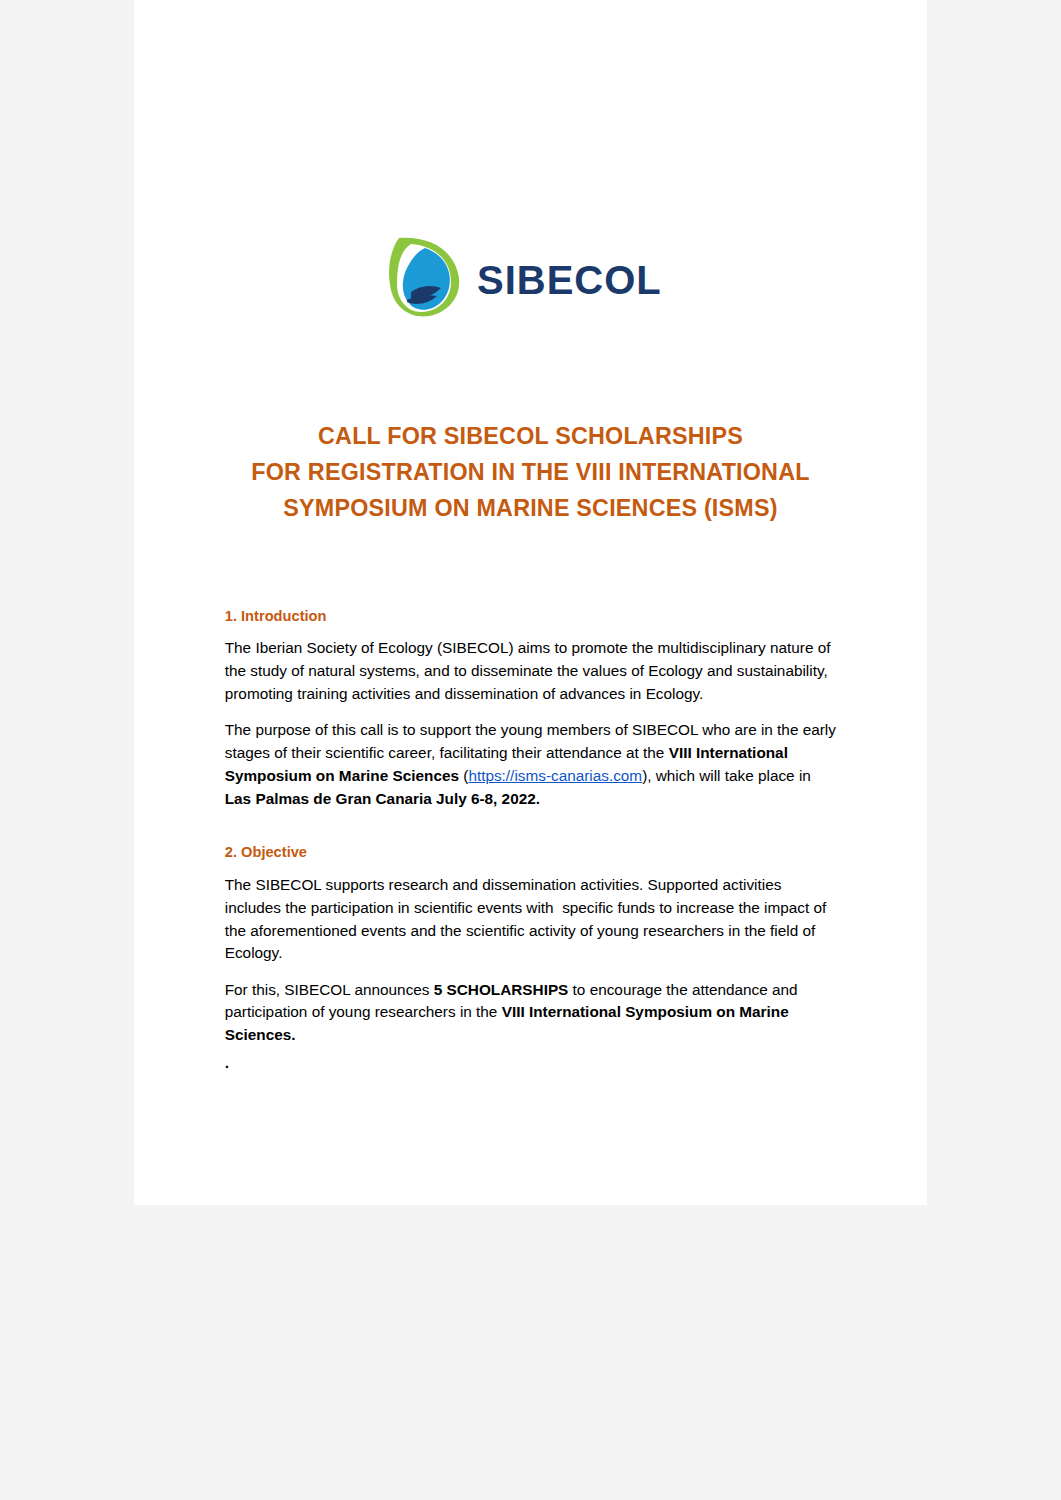SIBECOL
Call for SIBECOL Scholarships
for registration in the VIII International
Symposium on Marine Sciences (ISMS)
1. Introduction
The Iberian Society of Ecology (SIBECOL) aims to promote the multidisciplinary nature of the study of natural systems, and to disseminate the values of Ecology and sustainability, promoting training activities and dissemination of advances in Ecology.
The purpose of this call is to support the young members of SIBECOL who are in the early stages of their scientific career, facilitating their attendance at the VIII International Symposium on Marine Sciences (https://isms-canarias.com), which will take place in Las Palmas de Gran Canaria July 6-8, 2022.
2. Objective
The SIBECOL supports research and dissemination activities. Supported activities includes the participation in scientific events with specific funds to increase the impact of the aforementioned events and the scientific activity of young researchers in the field of Ecology.
For this, SIBECOL announces 5 SCHOLARSHIPS to encourage the attendance and participation of young researchers in the VIII International Symposium on Marine Sciences.
.